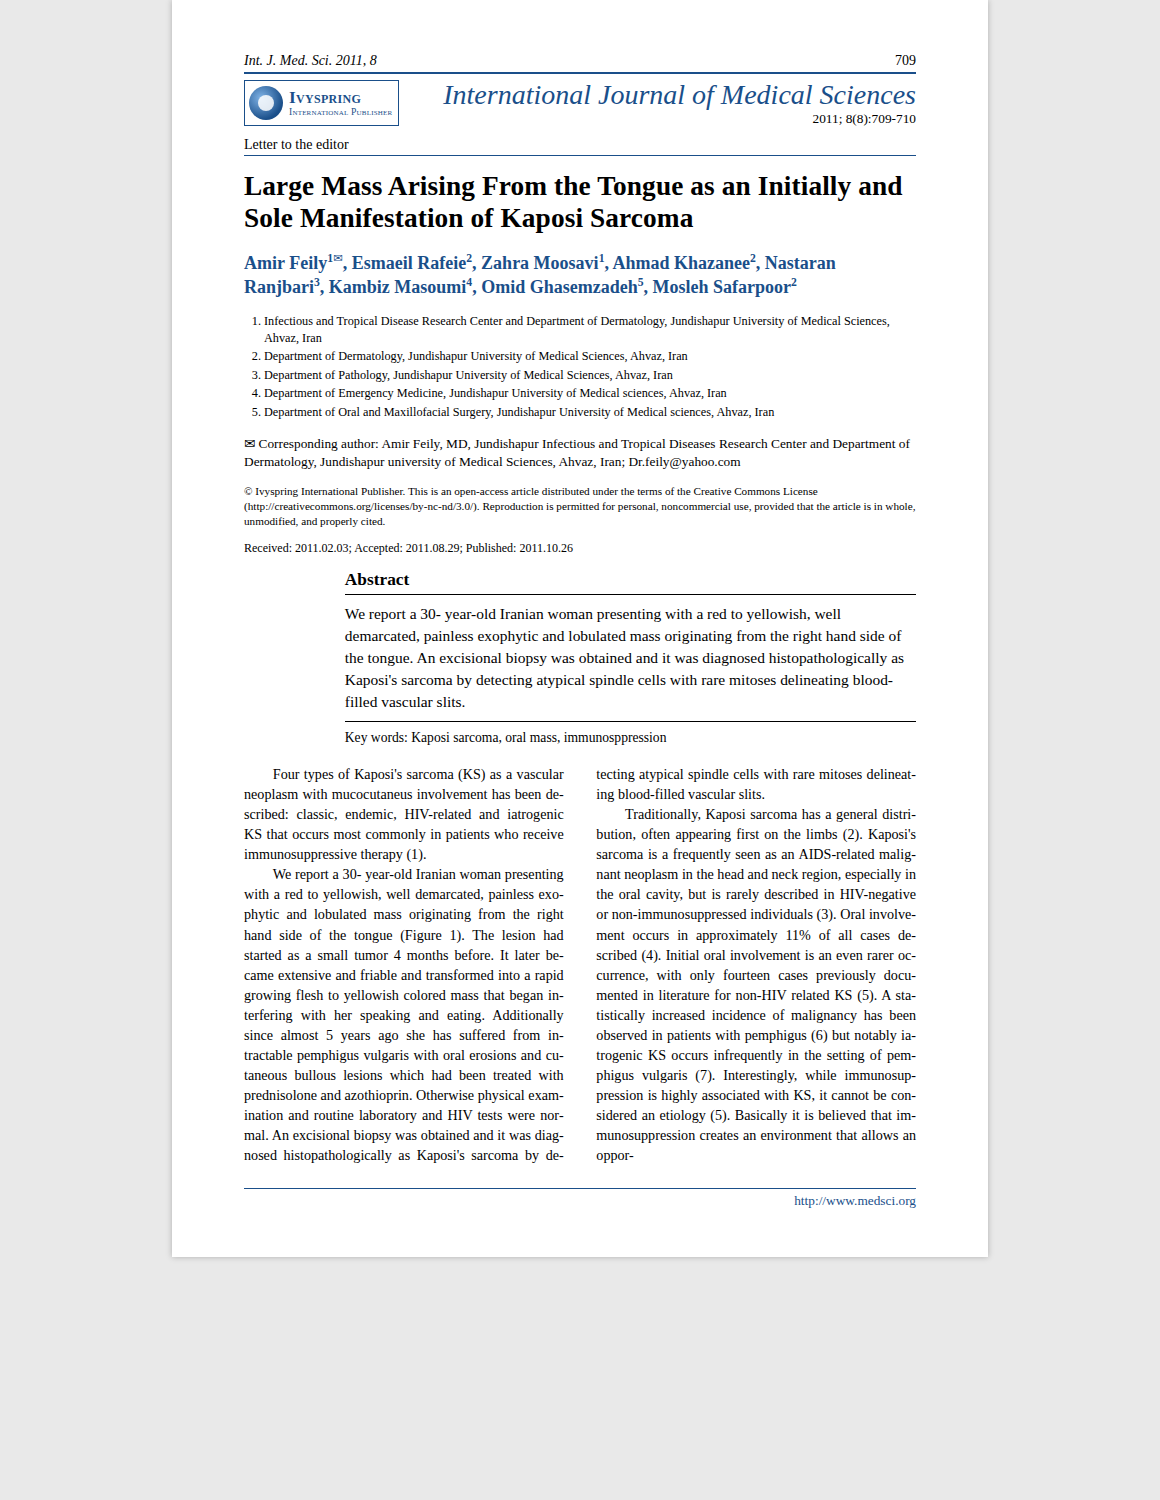Int. J. Med. Sci. 2011, 8 709
Ivyspring
International Publisher
International Journal of Medical Sciences
2011; 8(8):709-710
Letter to the editor
Large Mass Arising From the Tongue as an Initially and Sole Manifestation of Kaposi Sarcoma
Amir Feily1✉, Esmaeil Rafeie2, Zahra Moosavi1, Ahmad Khazanee2, Nastaran Ranjbari3, Kambiz Masoumi4, Omid Ghasemzadeh5, Mosleh Safarpoor2
Infectious and Tropical Disease Research Center and Department of Dermatology, Jundishapur University of Medical Sciences, Ahvaz, Iran
Department of Dermatology, Jundishapur University of Medical Sciences, Ahvaz, Iran
Department of Pathology, Jundishapur University of Medical Sciences, Ahvaz, Iran
Department of Emergency Medicine, Jundishapur University of Medical sciences, Ahvaz, Iran
Department of Oral and Maxillofacial Surgery, Jundishapur University of Medical sciences, Ahvaz, Iran
✉ Corresponding author: Amir Feily, MD, Jundishapur Infectious and Tropical Diseases Research Center and Department of Dermatology, Jundishapur university of Medical Sciences, Ahvaz, Iran; Dr.feily@yahoo.com
© Ivyspring International Publisher. This is an open-access article distributed under the terms of the Creative Commons License (http://creativecommons.org/licenses/by-nc-nd/3.0/). Reproduction is permitted for personal, noncommercial use, provided that the article is in whole, unmodified, and properly cited.
Received: 2011.02.03; Accepted: 2011.08.29; Published: 2011.10.26
Abstract
We report a 30- year-old Iranian woman presenting with a red to yellowish, well demarcated, painless exophytic and lobulated mass originating from the right hand side of the tongue. An excisional biopsy was obtained and it was diagnosed histopathologically as Kaposi's sarcoma by detecting atypical spindle cells with rare mitoses delineating blood-filled vascular slits.
Key words: Kaposi sarcoma, oral mass, immunosppression
Four types of Kaposi's sarcoma (KS) as a vascular neoplasm with mucocutaneus involvement has been described: classic, endemic, HIV-related and iatrogenic KS that occurs most commonly in patients who receive immunosuppressive therapy (1).
We report a 30- year-old Iranian woman presenting with a red to yellowish, well demarcated, painless exophytic and lobulated mass originating from the right hand side of the tongue (Figure 1). The lesion had started as a small tumor 4 months before. It later became extensive and friable and transformed into a rapid growing flesh to yellowish colored mass that began interfering with her speaking and eating. Additionally since almost 5 years ago she has suffered from intractable pemphigus vulgaris with oral erosions and cutaneous bullous lesions which had been treated with prednisolone and azothioprin. Otherwise physical examination and routine laboratory and HIV tests were normal. An excisional biopsy was obtained and it was diagnosed histopathologically as Kaposi's sarcoma by detecting atypical spindle cells with rare mitoses delineating blood-filled vascular slits.
Traditionally, Kaposi sarcoma has a general distribution, often appearing first on the limbs (2). Kaposi's sarcoma is a frequently seen as an AIDS-related malignant neoplasm in the head and neck region, especially in the oral cavity, but is rarely described in HIV-negative or non-immunosuppressed individuals (3). Oral involvement occurs in approximately 11% of all cases described (4). Initial oral involvement is an even rarer occurrence, with only fourteen cases previously documented in literature for non-HIV related KS (5). A statistically increased incidence of malignancy has been observed in patients with pemphigus (6) but notably iatrogenic KS occurs infrequently in the setting of pemphigus vulgaris (7). Interestingly, while immunosuppression is highly associated with KS, it cannot be considered an etiology (5). Basically it is believed that immunosuppression creates an environment that allows an oppor-
http://www.medsci.org